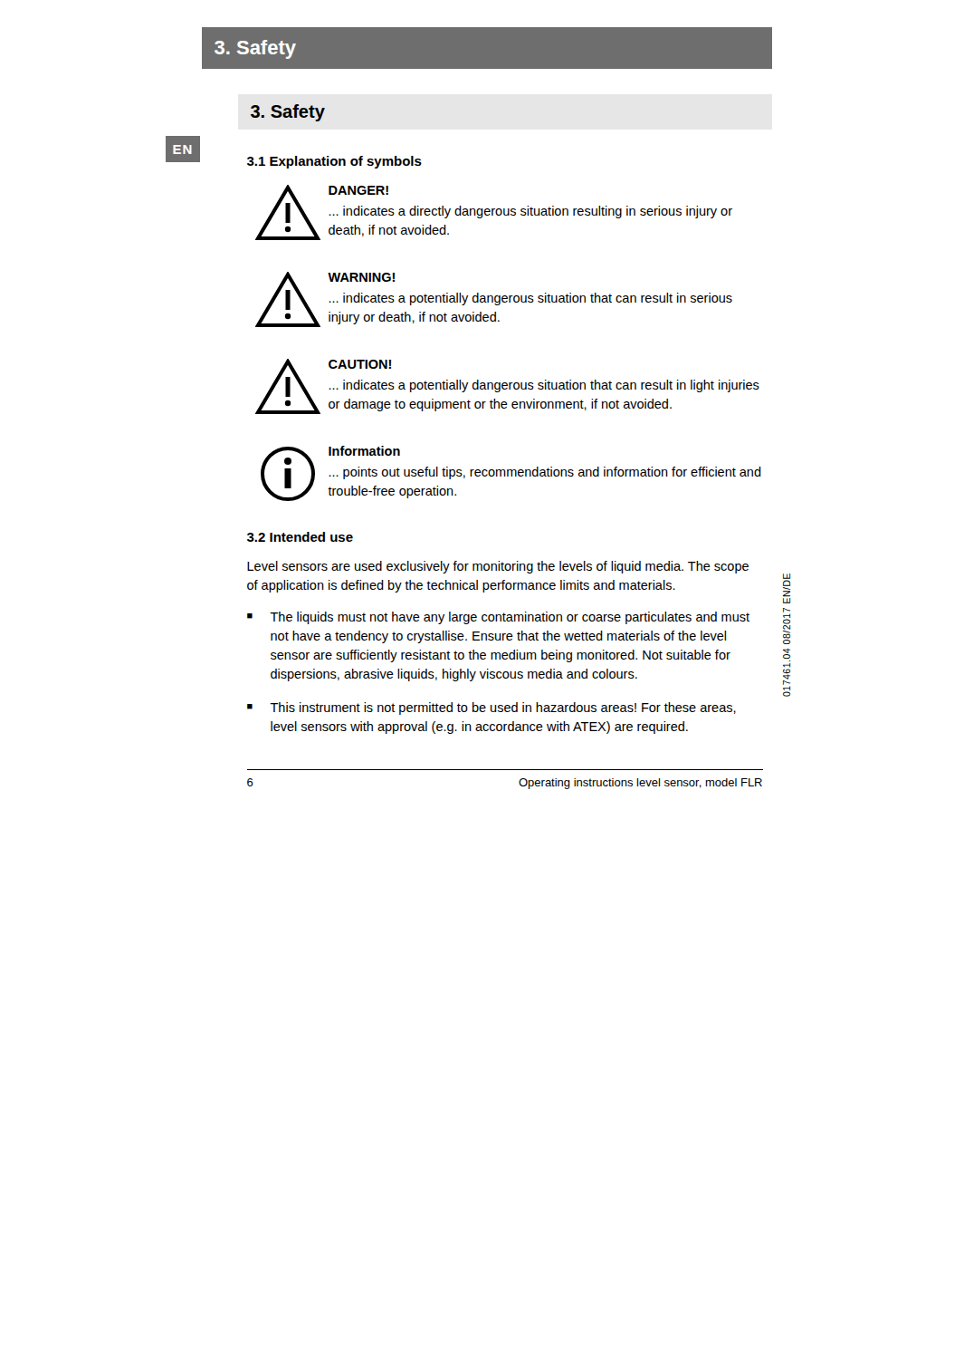3. Safety
EN
3. Safety
3.1 Explanation of symbols
DANGER! ... indicates a directly dangerous situation resulting in serious injury or death, if not avoided.
WARNING! ... indicates a potentially dangerous situation that can result in serious injury or death, if not avoided.
CAUTION! ... indicates a potentially dangerous situation that can result in light injuries or damage to equipment or the environment, if not avoided.
Information ... points out useful tips, recommendations and information for efficient and trouble-free operation.
3.2 Intended use
Level sensors are used exclusively for monitoring the levels of liquid media. The scope of application is defined by the technical performance limits and materials.
The liquids must not have any large contamination or coarse particulates and must not have a tendency to crystallise. Ensure that the wetted materials of the level sensor are sufficiently resistant to the medium being monitored. Not suitable for dispersions, abrasive liquids, highly viscous media and colours.
This instrument is not permitted to be used in hazardous areas! For these areas, level sensors with approval (e.g. in accordance with ATEX) are required.
017461.04 08/2017 EN/DE
6 Operating instructions level sensor, model FLR